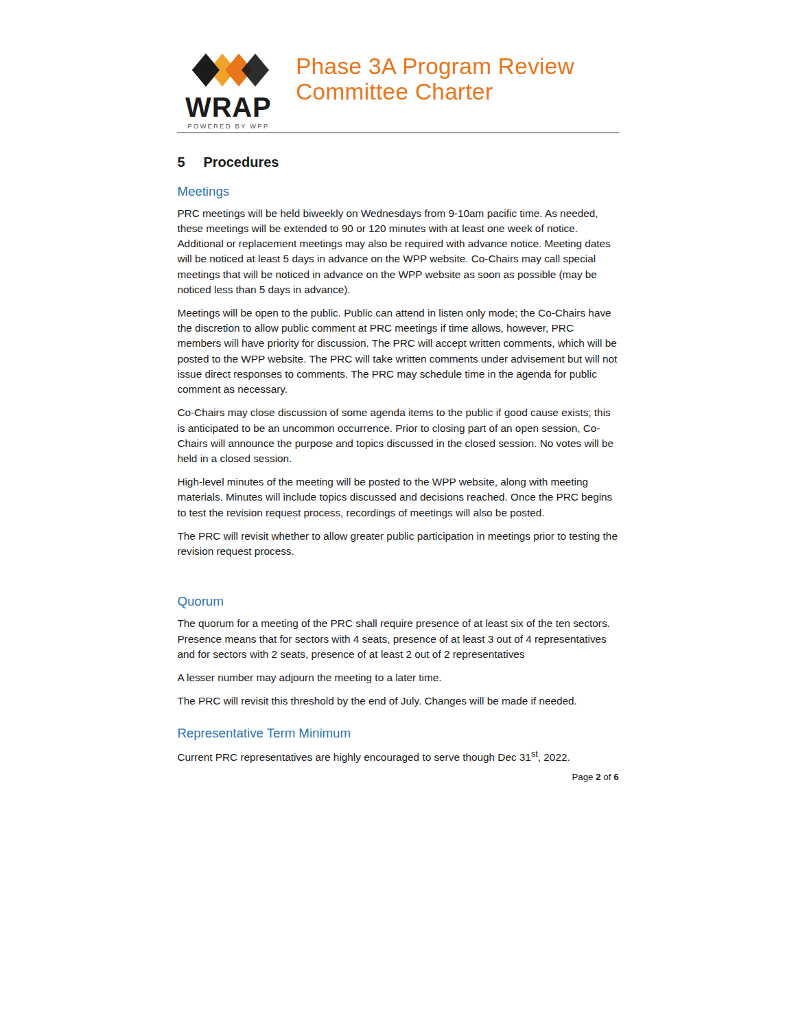WRAP
POWERED BY WPP
Phase 3A Program Review Committee Charter
5 Procedures
Meetings
PRC meetings will be held biweekly on Wednesdays from 9-10am pacific time. As needed, these meetings will be extended to 90 or 120 minutes with at least one week of notice. Additional or replacement meetings may also be required with advance notice. Meeting dates will be noticed at least 5 days in advance on the WPP website. Co-Chairs may call special meetings that will be noticed in advance on the WPP website as soon as possible (may be noticed less than 5 days in advance).
Meetings will be open to the public. Public can attend in listen only mode; the Co-Chairs have the discretion to allow public comment at PRC meetings if time allows, however, PRC members will have priority for discussion. The PRC will accept written comments, which will be posted to the WPP website. The PRC will take written comments under advisement but will not issue direct responses to comments. The PRC may schedule time in the agenda for public comment as necessary.
Co-Chairs may close discussion of some agenda items to the public if good cause exists; this is anticipated to be an uncommon occurrence. Prior to closing part of an open session, Co-Chairs will announce the purpose and topics discussed in the closed session. No votes will be held in a closed session.
High-level minutes of the meeting will be posted to the WPP website, along with meeting materials. Minutes will include topics discussed and decisions reached. Once the PRC begins to test the revision request process, recordings of meetings will also be posted.
The PRC will revisit whether to allow greater public participation in meetings prior to testing the revision request process.
Quorum
The quorum for a meeting of the PRC shall require presence of at least six of the ten sectors. Presence means that for sectors with 4 seats, presence of at least 3 out of 4 representatives and for sectors with 2 seats, presence of at least 2 out of 2 representatives
A lesser number may adjourn the meeting to a later time.
The PRC will revisit this threshold by the end of July. Changes will be made if needed.
Representative Term Minimum
Current PRC representatives are highly encouraged to serve though Dec 31st, 2022.
Page 2 of 6